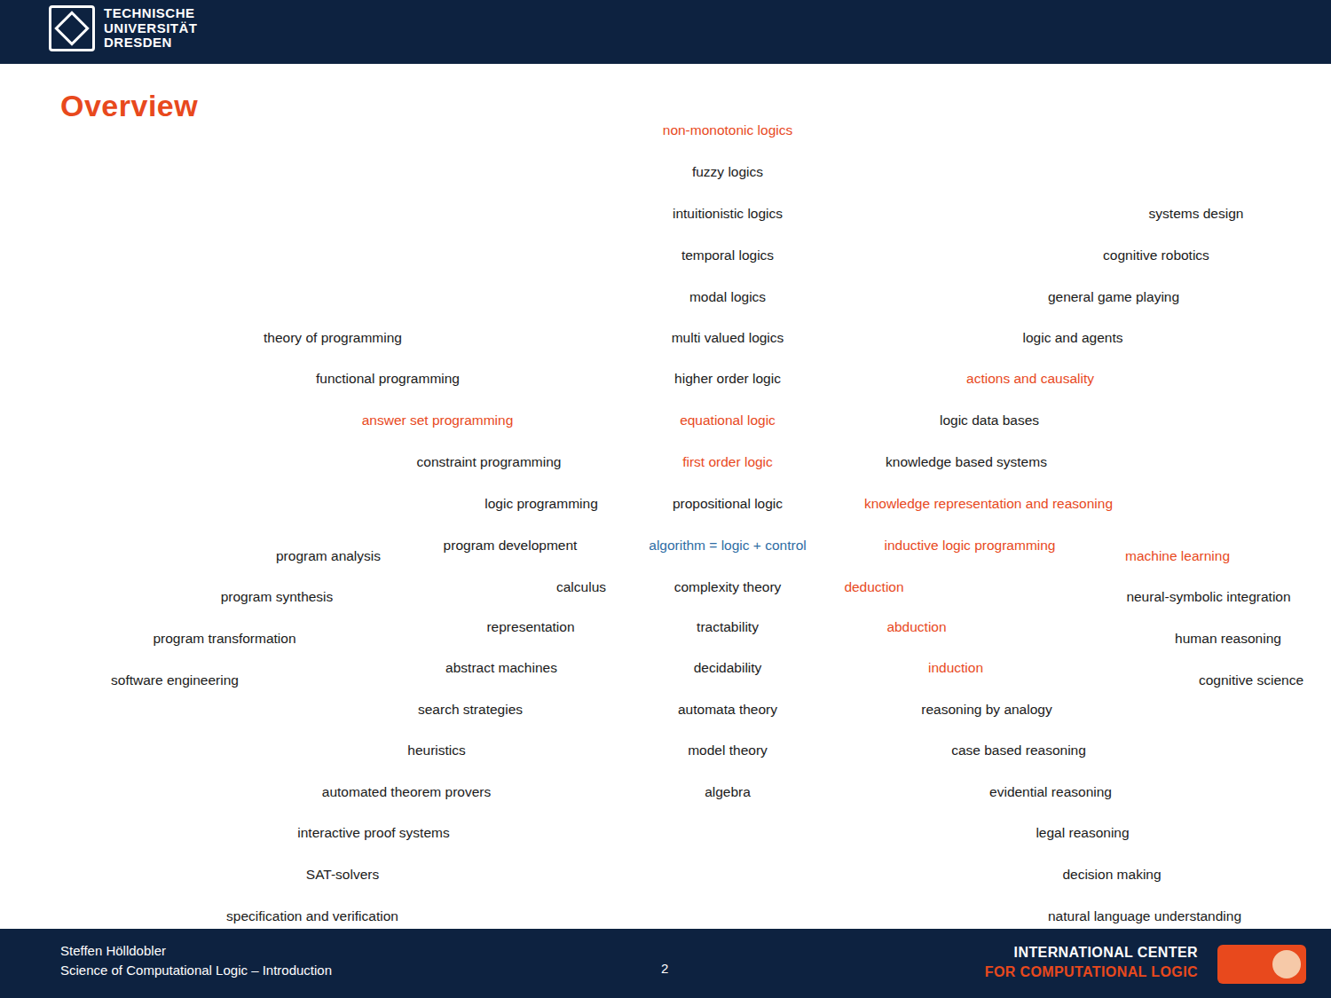Technische
Universität
Dresden
Overview
non-monotonic logics fuzzy logics intuitionistic logics temporal logics modal logics multi valued logics higher order logic equational logic first order logic propositional logic algorithm = logic + control complexity theory tractability decidability automata theory model theory algebra systems design cognitive robotics general game playing logic and agents actions and causality logic data bases knowledge based systems knowledge representation and reasoning inductive logic programming deduction abduction induction reasoning by analogy case based reasoning evidential reasoning legal reasoning decision making natural language understanding machine learning neural-symbolic integration human reasoning cognitive science theory of programming functional programming answer set programming constraint programming logic programming program development program analysis calculus program synthesis representation program transformation abstract machines software engineering search strategies heuristics automated theorem provers interactive proof systems SAT-solvers specification and verification
Steffen Hölldobler
Science of Computational Logic – Introduction
2
INTERNATIONAL CENTER
FOR COMPUTATIONAL LOGIC